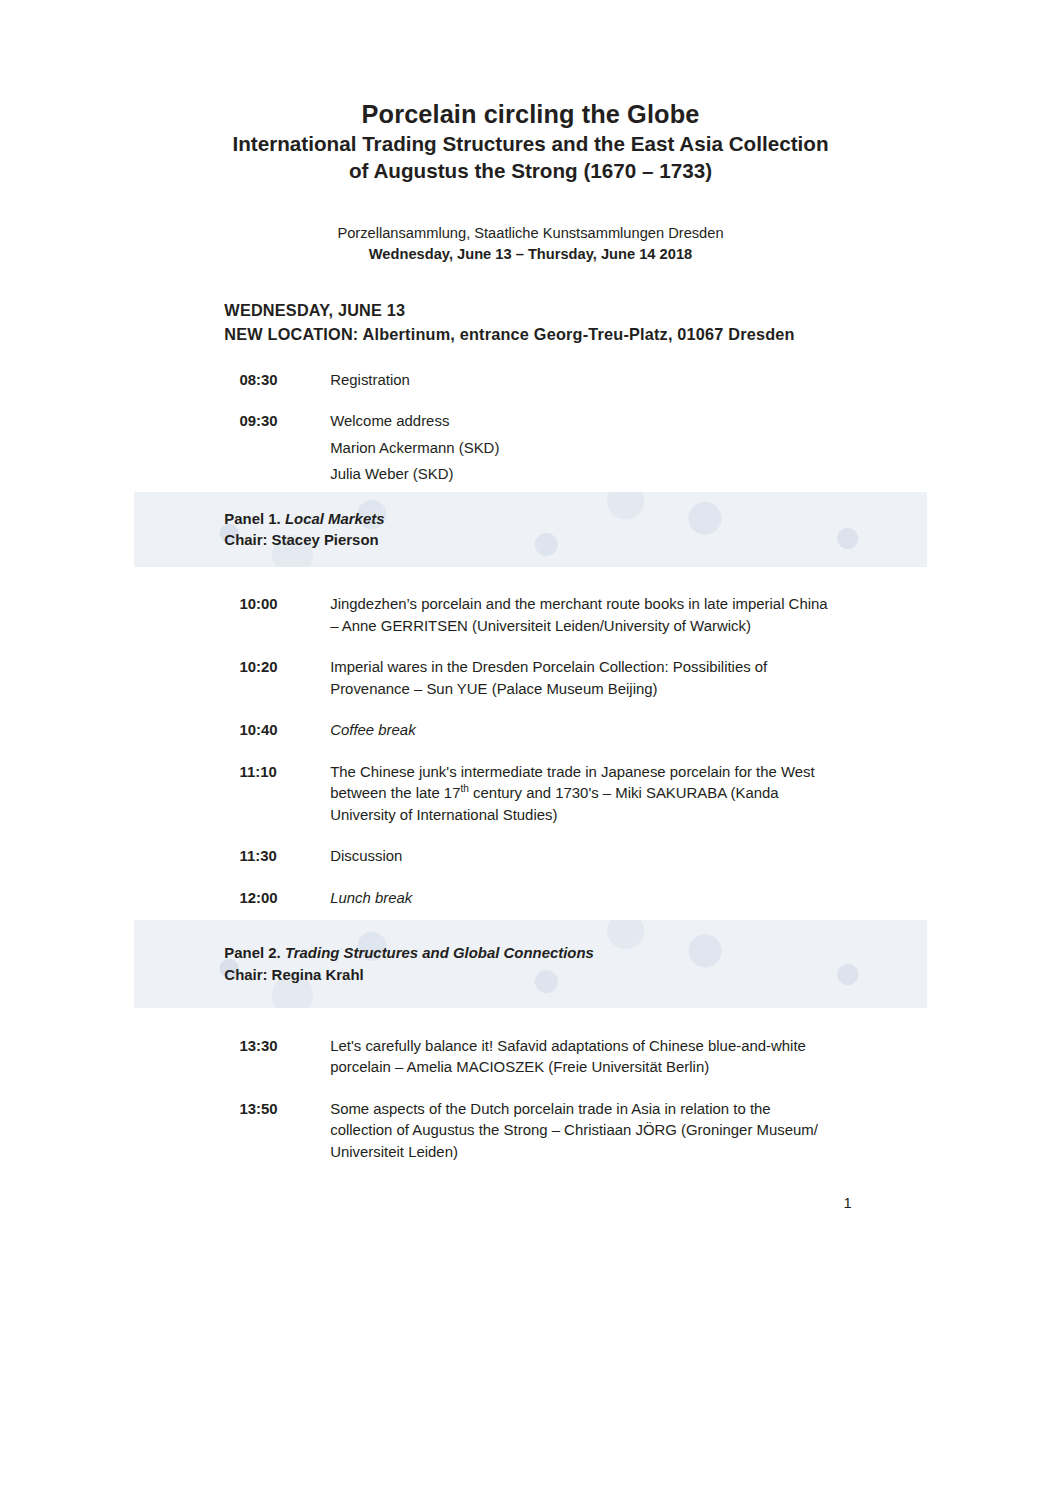Porcelain circling the Globe
International Trading Structures and the East Asia Collection
of Augustus the Strong (1670 – 1733)
Porzellansammlung, Staatliche Kunstsammlungen Dresden Wednesday, June 13 – Thursday, June 14 2018
WEDNESDAY, JUNE 13 NEW LOCATION: Albertinum, entrance Georg-Treu-Platz, 01067 Dresden
| 08:30 | Registration |
| 09:30 | Welcome address |
| | Marion Ackermann (SKD) |
| | Julia Weber (SKD) |
Panel 1. Local Markets Chair: Stacey Pierson
| 10:00 | Jingdezhen’s porcelain and the merchant route books in late imperial China – Anne GERRITSEN (Universiteit Leiden/University of Warwick) |
| 10:20 | Imperial wares in the Dresden Porcelain Collection: Possibilities of Provenance – Sun YUE (Palace Museum Beijing) |
| 10:40 | Coffee break |
| 11:10 | The Chinese junk's intermediate trade in Japanese porcelain for the West between the late 17 th century and 1730's – Miki SAKURABA (Kanda University of International Studies) |
| 11:30 | Discussion |
| 12:00 | Lunch break |
Panel 2. Trading Structures and Global Connections Chair: Regina Krahl
| 13:30 | Let's carefully balance it! Safavid adaptations of Chinese blue-and-white porcelain – Amelia MACIOSZEK (Freie Universität Berlin) |
| 13:50 | Some aspects of the Dutch porcelain trade in Asia in relation to the collection of Augustus the Strong – Christiaan JÖRG (Groninger Museum/ Universiteit Leiden) |
1